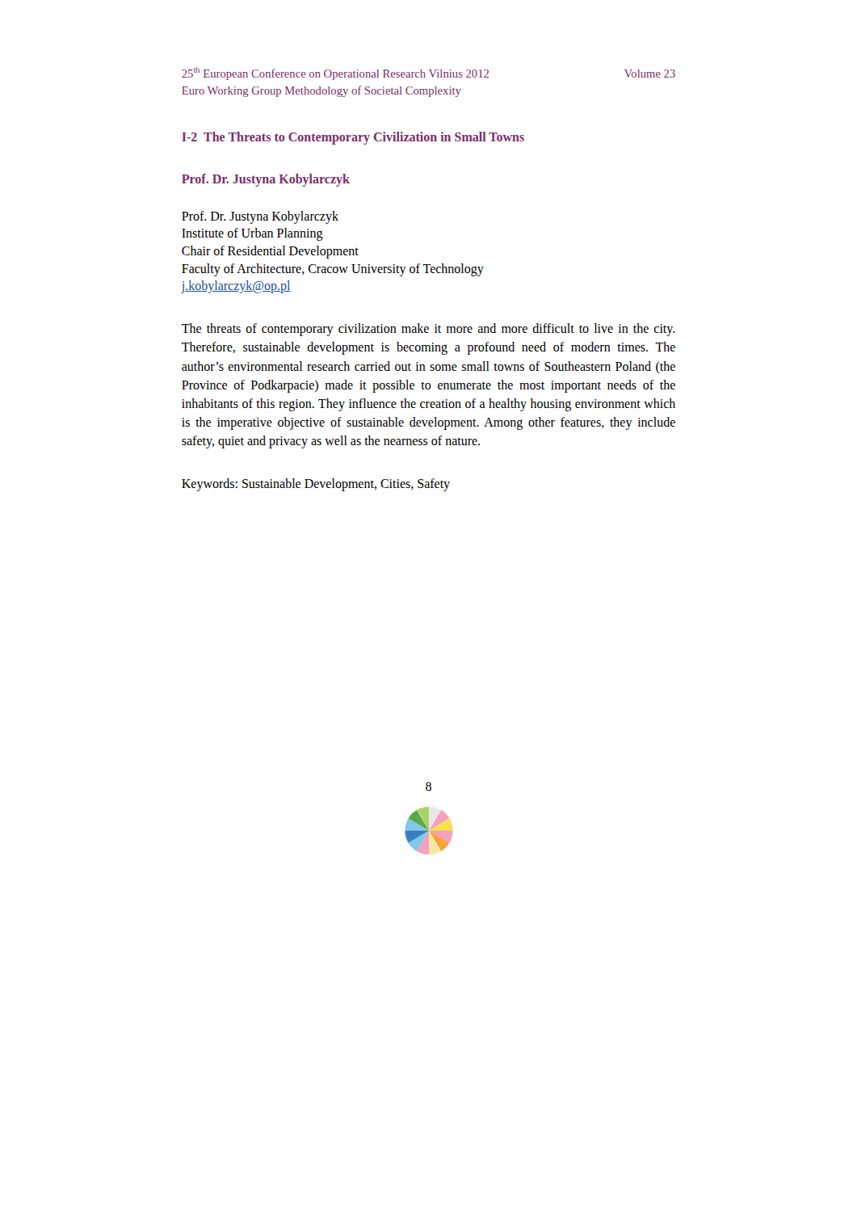25th European Conference on Operational Research Vilnius 2012
Volume 23
Euro Working Group Methodology of Societal Complexity
I-2 The Threats to Contemporary Civilization in Small Towns
Prof. Dr. Justyna Kobylarczyk
Prof. Dr. Justyna Kobylarczyk
Institute of Urban Planning
Chair of Residential Development
Faculty of Architecture, Cracow University of Technology
j.kobylarczyk@op.pl
The threats of contemporary civilization make it more and more difficult to live in the city. Therefore, sustainable development is becoming a profound need of modern times. The author’s environmental research carried out in some small towns of Southeastern Poland (the Province of Podkarpacie) made it possible to enumerate the most important needs of the inhabitants of this region. They influence the creation of a healthy housing environment which is the imperative objective of sustainable development. Among other features, they include safety, quiet and privacy as well as the nearness of nature.
Keywords: Sustainable Development, Cities, Safety
8